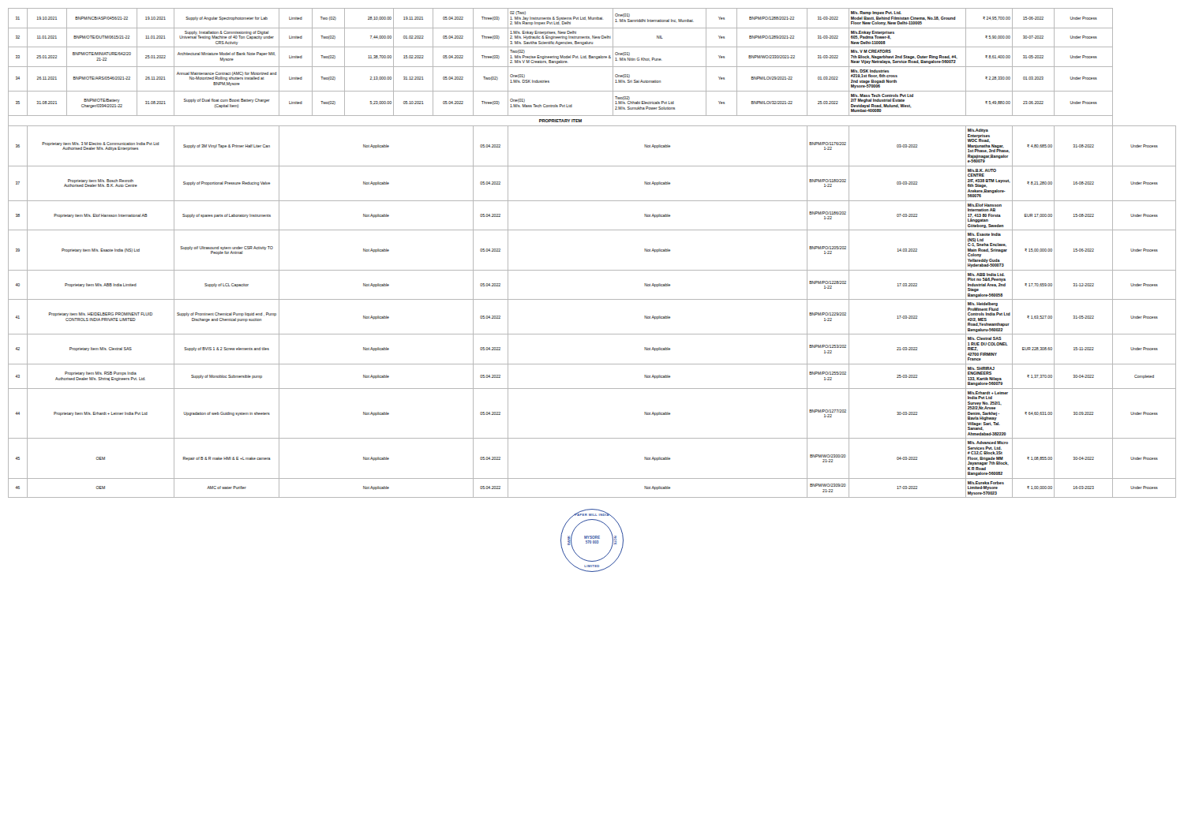| 31 | 19.10.2021 | BNPM/NCB/ASP/0456/21-22 | 19.10.2021 | Supply of Angular Spectrophotometer for Lab | Limited | Two (02) | 28,10,000.00 | 19.11.2021 | 05.04.2022 | Three(03) | 02 (Two) 1. M/s Jay Instruments & Systems Pvt Ltd, Mumbai. 2. M/s Ramp Impex Pvt Ltd, Delhi | One(01) 1. M/s Samriddhi International Inc, Mumbai. | Yes | BNPM/PO/1288/2021-22 | 31-03-2022 | M/s. Ramp Impex Pvt. Ltd. Model Basti, Behind Filmistan Cinema, No.18, Ground Floor New Colony, New Delhi-110005 | ₹ 24,95,700.00 | 15-06-2022 | Under Process |
| 32 | 11.01.2021 | BNPM/OTE/DUTM/0615/21-22 | 11.01.2021 | Supply, Installation & Commissioning of Digital Universal Testing Machine of 40 Ton Capacity under CRS Activity | Limited | Two(02) | 7,44,000.00 | 01.02.2022 | 05.04.2022 | Three(03) | 1.M/s. Enkay Enterprises, New Delhi 2. M/s. Hydraulic & Engineering Instruments, New Delhi 3. M/s. Savitha Scientific Agencies, Bengaluru | NIL | Yes | BNPM/PO/1289/2021-22 | 31-03-2022 | M/s.Enkay Enterprises 605, Padma Tower-II, New Delhi-110008 | ₹ 5,90,000.00 | 30-07-2022 | Under Process |
| 33 | 25.01.2022 | BNPM/OTE/MINIATURE/642/20 21-22 | 25.01.2022 | Architectural Miniature Model of Bank Note Paper Mill, Mysore | Limited | Two(02) | 11,38,700.00 | 15.02.2022 | 05.04.2022 | Three(03) | Two(02) 1. M/s Precise Engineering Model Pvt. Ltd, Bangalore & 2. M/s V M Creators, Bangalore. | One(01) 1. M/s Nitin G Khot, Pune. | Yes | BNPM/WO/2330/2021-22 | 31-03-2022 | M/s. V M CREATORS 7th Block, Nagarbhavi 2nd Stage, Outer Ring Road, #4, Near Vijay Netralaya, Service Road, Bangalore-560072 | ₹ 8,61,400.00 | 31-05-2022 | Under Process |
| 34 | 26.11.2021 | BNPM/OTE/ARS/0546/2021-22 | 26.11.2021 | Annual Maintenance Contract (AMC) for Motorized and No-Motorized Rolling shutters installed at BNPM,Mysore | Limited | Two(02) | 2,13,000.00 | 31.12.2021 | 05.04.2022 | Two(02) | One(01) 1.M/s. DSK Industries | One(01) 1.M/s. Sri Sai Automation | Yes | BNPM/LOI/29/2021-22 | 01.03.2022 | M/s. DSK Industries #219,1st floor, 6th cross 2nd stage Bogadi North Mysore-570006 | ₹ 2,28,330.00 | 01.03.2023 | Under Process |
| 35 | 31.08.2021 | BNPM/OTE/Battery Charger/0394/2021-22 | 31.08.2021 | Supply of Dual float cum Boost Battery Charger (Capital Item) | Limited | Two(02) | 5,23,000.00 | 05.10.2021 | 05.04.2022 | Three(03) | One(01) 1.M/s. Mass Tech Controls Pvt Ltd | Two(02) 1.M/s. Chhabi Electricals Pvt Ltd 2.M/s. Sumukha Power Solutions | Yes | BNPM/LOI/32/2021-22 | 25.03.2022 | M/s. Mass Tech Controls Pvt Ltd 2/7 Meghal Industrial Estate Devidayal Road, Mulund, West, Mumbai-400080 | ₹ 5,49,880.00 | 23.06.2022 | Under Process |
| PROPRIETARY ITEM |
| 36 | Proprietary item M/s. 3 M Electro & Communication India Pvt Ltd Authorised Dealer M/s. Aditya Enterprises | Supply of 3M Vinyl Tape & Primer Half Liter Can | Not Applicable | 05.04.2022 | Not Applicable | BNPM/PO/1176/2021-22 | 03-03-2022 | M/s.Aditya Enterprises WOC Road, Manjunatha Nagar, 1st Phase, 3rd Phase, Rajajinagar,Bangalore-560079 | ₹ 4,80,685.00 | 31-08-2022 | Under Process |
| 37 | Proprietary item M/s. Bosch Rexroth Authorised Dealer M/s. B.K. Auto Centre | Supply of Proportional Pressure Reducing Valve | Not Applicable | 05.04.2022 | Not Applicable | BNPM/PO/1180/2021-22 | 03-03-2022 | M/s.B.K. AUTO CENTRE 2/F, #338 BTM Layout, 6th Stage, Arekere,Bangalore-560076 | ₹ 8,21,280.00 | 16-08-2022 | Under Process |
| 38 | Proprietary item M/s. Elof Hansson International AB | Supply of spares parts of Laboratory Instruments | Not Applicable | 05.04.2022 | Not Applicable | BNPM/PO/1186/2021-22 | 07-03-2022 | M/s.Elof Hansson Internation AB 17, 413 80 Förstа Långgatan Göteborg, Sweden | EUR 17,000.00 | 15-08-2022 | Under Process |
| 39 | Proprietary item M/s. Esaote India (NS) Ltd | Supply oif Ultrasound sytem under CSR Activity TO People for Animal | Not Applicable | 05.04.2022 | Not Applicable | BNPM/PO/1205/2021-22 | 14.03.2022 | M/s. Esaote India (NS) Ltd C-1, Sneha Enclave, Main Road, Srinagar Colony Yellareddy Guda Hyderabad-500073 | ₹ 15,00,000.00 | 15-06-2022 | Under Process |
| 40 | Proprietary Item M/s. ABB India Limited | Supply of LCL Capacitor | Not Applicable | 05.04.2022 | Not Applicable | BNPM/PO/1228/2021-22 | 17.03.2022 | M/s. ABB India Ltd. Plot no 5&6,Peenya Industrial Area, 2nd Stage Bangalore-560058 | ₹ 17,70,659.00 | 31-12-2022 | Under Process |
| 41 | Proprietary item M/s. HEIDELBERG PROMINENT FLUID CONTROLS INDIA PRIVATE LIMITED | Supply of Prominent Chemical Pump liquid end , Pump Discharge and Chemical pump suction | Not Applicable | 05.04.2022 | Not Applicable | BNPM/PO/1229/2021-22 | 17-03-2022 | M/s. Heidelberg ProMinent Fluid Controls India Pvt Ltd #2/2, MES Road,Yeshwanthapur Bengaluru-560022 | ₹ 1,63,527.00 | 31-05-2022 | Under Process |
| 42 | Proprietary Item M/s. Clextral SAS | Supply of BVIS 1 & 2 Screw elements and tiles | Not Applicable | 05.04.2022 | Not Applicable | BNPM/PO/1253/2021-22 | 21-03-2022 | M/s. Clextral SAS 1 RUE DU COLONEL RIEZ, 42700 FIRMINY France | EUR 228,308.60 | 15-11-2022 | Under Process |
| 43 | Proprietary Item M/s. RSB Pumps India Authorised Dealer M/s. Shriraj Engineers Pvt. Ltd. | Supply of Monobloc Submersible pump | Not Applicable | 05.04.2022 | Not Applicable | BNPM/PO/1255/2021-22 | 25-03-2022 | M/s. SHRIRAJ ENGINEERS 133, Kartik Nilaya Bangalore-560079 | ₹ 1,37,370.00 | 30-04-2022 | Completed |
| 44 | Proprietary Item M/s. Erhardt + Leimer India Pvt Ltd | Upgradation of web Guiding system in sheeters | Not Applicable | 05.04.2022 | Not Applicable | BNPM/PO/1277/2021-22 | 30-03-2022 | M/s.Erhardt + Leimer India Pvt Ltd Survey No. 252/1, 252/2,Nr.Arvee Denim, Sarkhej - Bavla Highway Village: Sari, Tal. Sanand, Ahmedabad-382220 | ₹ 64,60,631.00 | 30.09.2022 | Under Process |
| 45 | OEM | Repair of B & R make HMI & E +L make camera | Not Applicable | 05.04.2022 | Not Applicable | BNPM/WO/2300/2021-22 | 04-03-2022 | M/s. Advanced Micro Services Pvt. Ltd. # C12,C Block,1St Floor, Brigade MM Jayanagar 7th Block, K R Road Bangalore-560082 | ₹ 1,08,855.00 | 30-04-2022 | Under Process |
| 46 | OEM | AMC of water Purifier | Not Applicable | 05.04.2022 | Not Applicable | BNPM/WO/2309/2021-22 | 17-03-2022 | M/s.Eureka Forbes Limited-Mysore Mysore-570023 | ₹ 1,00,000.00 | 16-03-2023 | Under Process |
PAPER MILL INDIA
BANK
NOTE
LIMITED
MYSORE
570 003